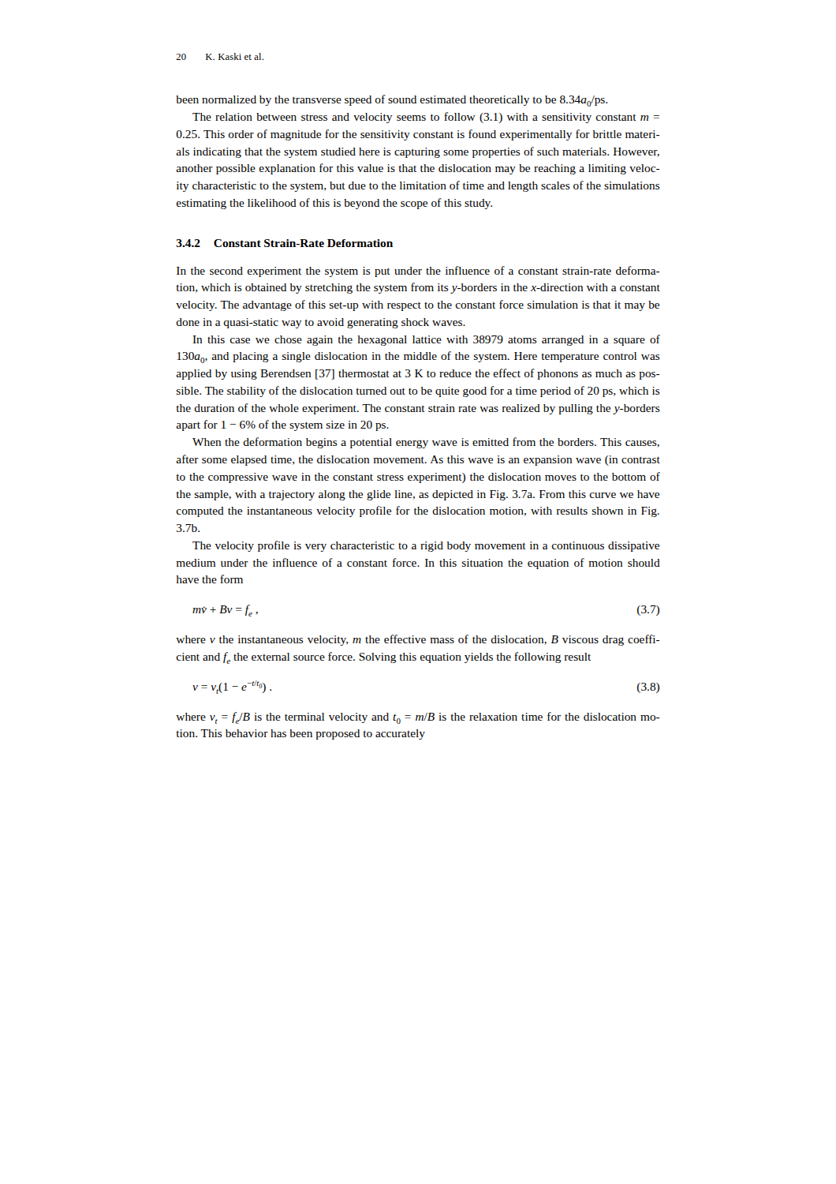20 K. Kaski et al.
been normalized by the transverse speed of sound estimated theoretically to be 8.34a0/ps.
The relation between stress and velocity seems to follow (3.1) with a sensitivity constant m = 0.25. This order of magnitude for the sensitivity constant is found experimentally for brittle materials indicating that the system studied here is capturing some properties of such materials. However, another possible explanation for this value is that the dislocation may be reaching a limiting velocity characteristic to the system, but due to the limitation of time and length scales of the simulations estimating the likelihood of this is beyond the scope of this study.
3.4.2 Constant Strain-Rate Deformation
In the second experiment the system is put under the influence of a constant strain-rate deformation, which is obtained by stretching the system from its y-borders in the x-direction with a constant velocity. The advantage of this set-up with respect to the constant force simulation is that it may be done in a quasi-static way to avoid generating shock waves.
In this case we chose again the hexagonal lattice with 38979 atoms arranged in a square of 130a0, and placing a single dislocation in the middle of the system. Here temperature control was applied by using Berendsen [37] thermostat at 3 K to reduce the effect of phonons as much as possible. The stability of the dislocation turned out to be quite good for a time period of 20 ps, which is the duration of the whole experiment. The constant strain rate was realized by pulling the y-borders apart for 1 − 6% of the system size in 20 ps.
When the deformation begins a potential energy wave is emitted from the borders. This causes, after some elapsed time, the dislocation movement. As this wave is an expansion wave (in contrast to the compressive wave in the constant stress experiment) the dislocation moves to the bottom of the sample, with a trajectory along the glide line, as depicted in Fig. 3.7a. From this curve we have computed the instantaneous velocity profile for the dislocation motion, with results shown in Fig. 3.7b.
The velocity profile is very characteristic to a rigid body movement in a continuous dissipative medium under the influence of a constant force. In this situation the equation of motion should have the form
mv̇ + Bv = fe ,(3.7)
where v the instantaneous velocity, m the effective mass of the dislocation, B viscous drag coefficient and fe the external source force. Solving this equation yields the following result
v = vt(1 − e−t/t0) .(3.8)
where vt = fe/B is the terminal velocity and t0 = m/B is the relaxation time for the dislocation motion. This behavior has been proposed to accurately